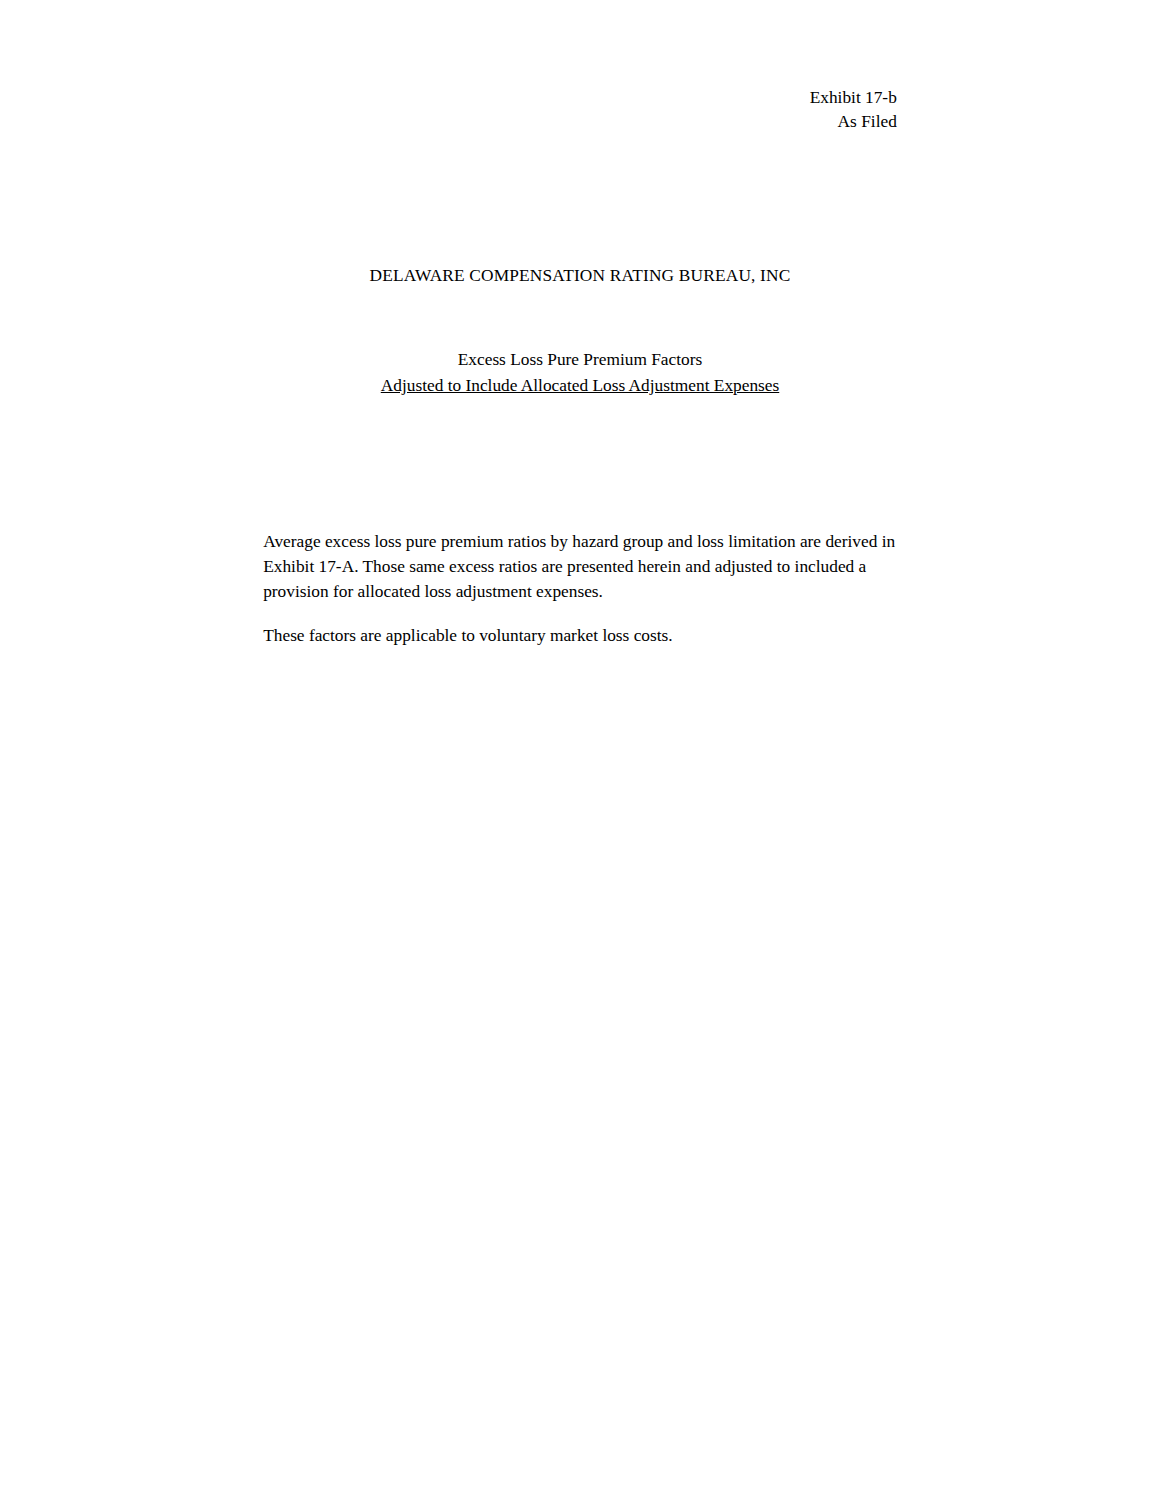Exhibit 17-b
As Filed
DELAWARE COMPENSATION RATING BUREAU, INC
Excess Loss Pure Premium Factors
Adjusted to Include Allocated Loss Adjustment Expenses
Average excess loss pure premium ratios by hazard group and loss limitation are derived in Exhibit 17-A. Those same excess ratios are presented herein and adjusted to included a provision for allocated loss adjustment expenses.
These factors are applicable to voluntary market loss costs.